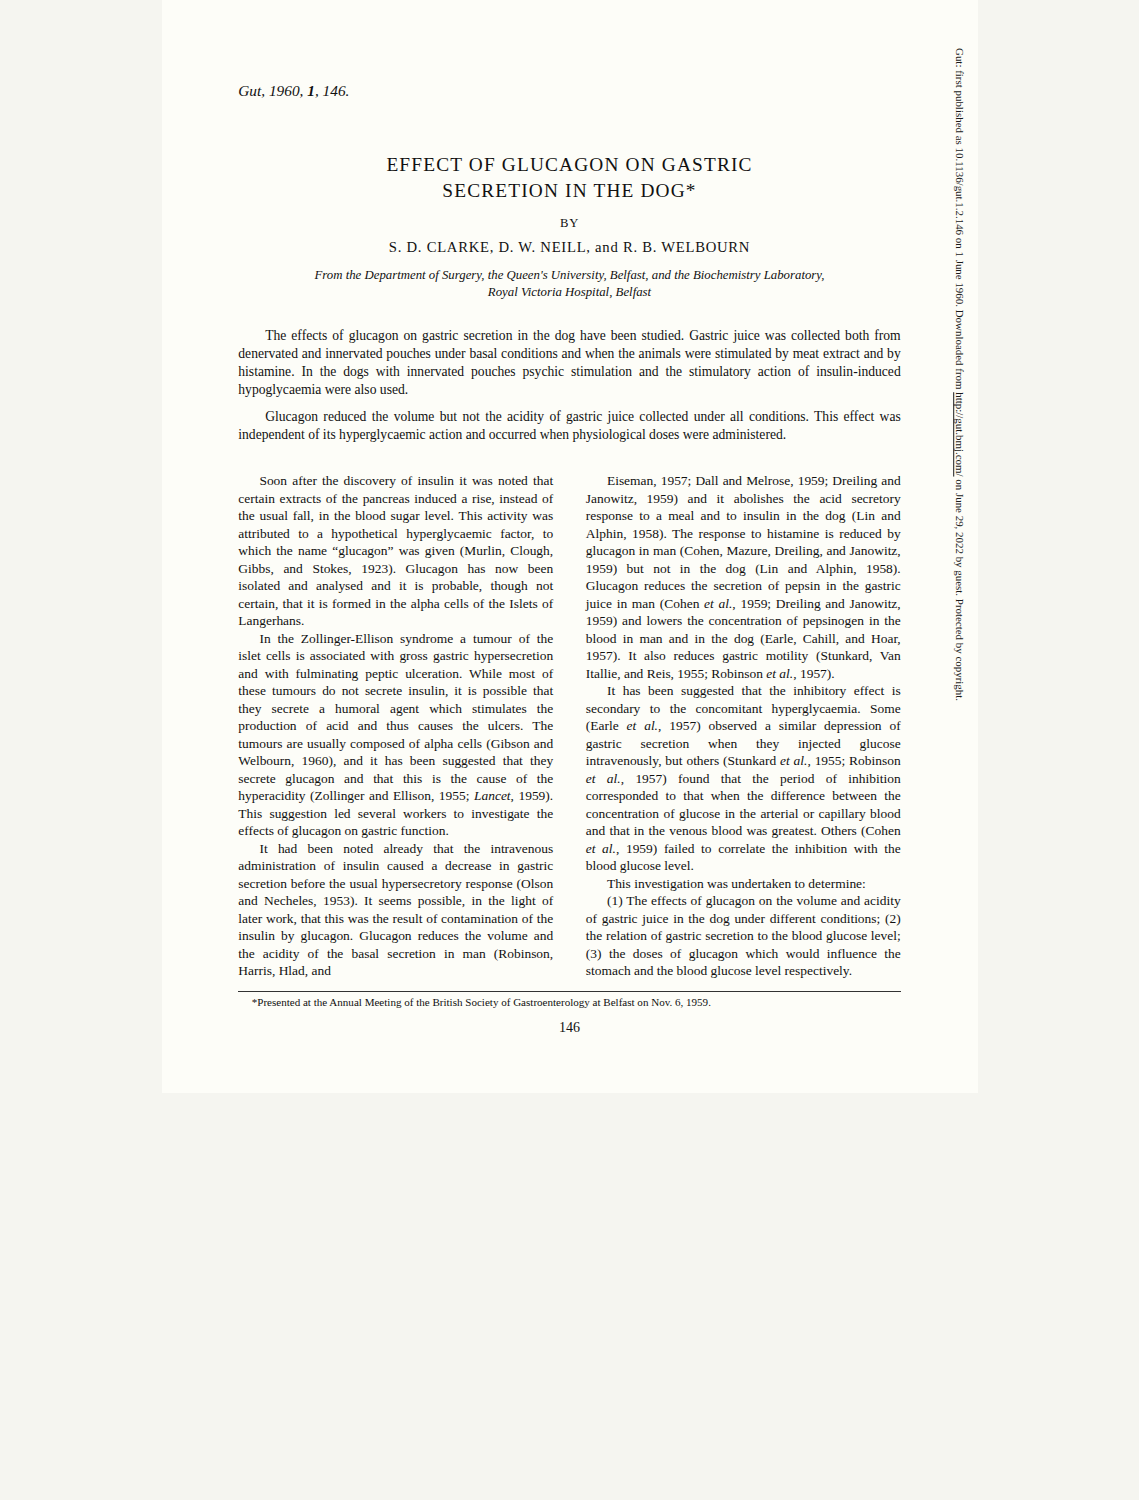Gut: first published as 10.1136/gut.1.2.146 on 1 June 1960. Downloaded from http://gut.bmj.com/ on June 29, 2022 by guest. Protected by copyright.
Gut, 1960, 1, 146.
EFFECT OF GLUCAGON ON GASTRIC
SECRETION IN THE DOG*
BY
S. D. CLARKE, D. W. NEILL, and R. B. WELBOURN
From the Department of Surgery, the Queen's University, Belfast, and the Biochemistry Laboratory,
Royal Victoria Hospital, Belfast
The effects of glucagon on gastric secretion in the dog have been studied. Gastric juice was collected both from denervated and innervated pouches under basal conditions and when the animals were stimulated by meat extract and by histamine. In the dogs with innervated pouches psychic stimulation and the stimulatory action of insulin-induced hypoglycaemia were also used.
Glucagon reduced the volume but not the acidity of gastric juice collected under all conditions. This effect was independent of its hyperglycaemic action and occurred when physiological doses were administered.
Soon after the discovery of insulin it was noted that certain extracts of the pancreas induced a rise, instead of the usual fall, in the blood sugar level. This activity was attributed to a hypothetical hyperglycaemic factor, to which the name “glucagon” was given (Murlin, Clough, Gibbs, and Stokes, 1923). Glucagon has now been isolated and analysed and it is probable, though not certain, that it is formed in the alpha cells of the Islets of Langerhans.
In the Zollinger-Ellison syndrome a tumour of the islet cells is associated with gross gastric hypersecretion and with fulminating peptic ulceration. While most of these tumours do not secrete insulin, it is possible that they secrete a humoral agent which stimulates the production of acid and thus causes the ulcers. The tumours are usually composed of alpha cells (Gibson and Welbourn, 1960), and it has been suggested that they secrete glucagon and that this is the cause of the hyperacidity (Zollinger and Ellison, 1955; Lancet, 1959). This suggestion led several workers to investigate the effects of glucagon on gastric function.
It had been noted already that the intravenous administration of insulin caused a decrease in gastric secretion before the usual hypersecretory response (Olson and Necheles, 1953). It seems possible, in the light of later work, that this was the result of contamination of the insulin by glucagon. Glucagon reduces the volume and the acidity of the basal secretion in man (Robinson, Harris, Hlad, and
Eiseman, 1957; Dall and Melrose, 1959; Dreiling and Janowitz, 1959) and it abolishes the acid secretory response to a meal and to insulin in the dog (Lin and Alphin, 1958). The response to histamine is reduced by glucagon in man (Cohen, Mazure, Dreiling, and Janowitz, 1959) but not in the dog (Lin and Alphin, 1958). Glucagon reduces the secretion of pepsin in the gastric juice in man (Cohen et al., 1959; Dreiling and Janowitz, 1959) and lowers the concentration of pepsinogen in the blood in man and in the dog (Earle, Cahill, and Hoar, 1957). It also reduces gastric motility (Stunkard, Van Itallie, and Reis, 1955; Robinson et al., 1957).
It has been suggested that the inhibitory effect is secondary to the concomitant hyperglycaemia. Some (Earle et al., 1957) observed a similar depression of gastric secretion when they injected glucose intravenously, but others (Stunkard et al., 1955; Robinson et al., 1957) found that the period of inhibition corresponded to that when the difference between the concentration of glucose in the arterial or capillary blood and that in the venous blood was greatest. Others (Cohen et al., 1959) failed to correlate the inhibition with the blood glucose level.
This investigation was undertaken to determine:
(1) The effects of glucagon on the volume and acidity of gastric juice in the dog under different conditions; (2) the relation of gastric secretion to the blood glucose level; (3) the doses of glucagon which would influence the stomach and the blood glucose level respectively.
*Presented at the Annual Meeting of the British Society of Gastroenterology at Belfast on Nov. 6, 1959.
146